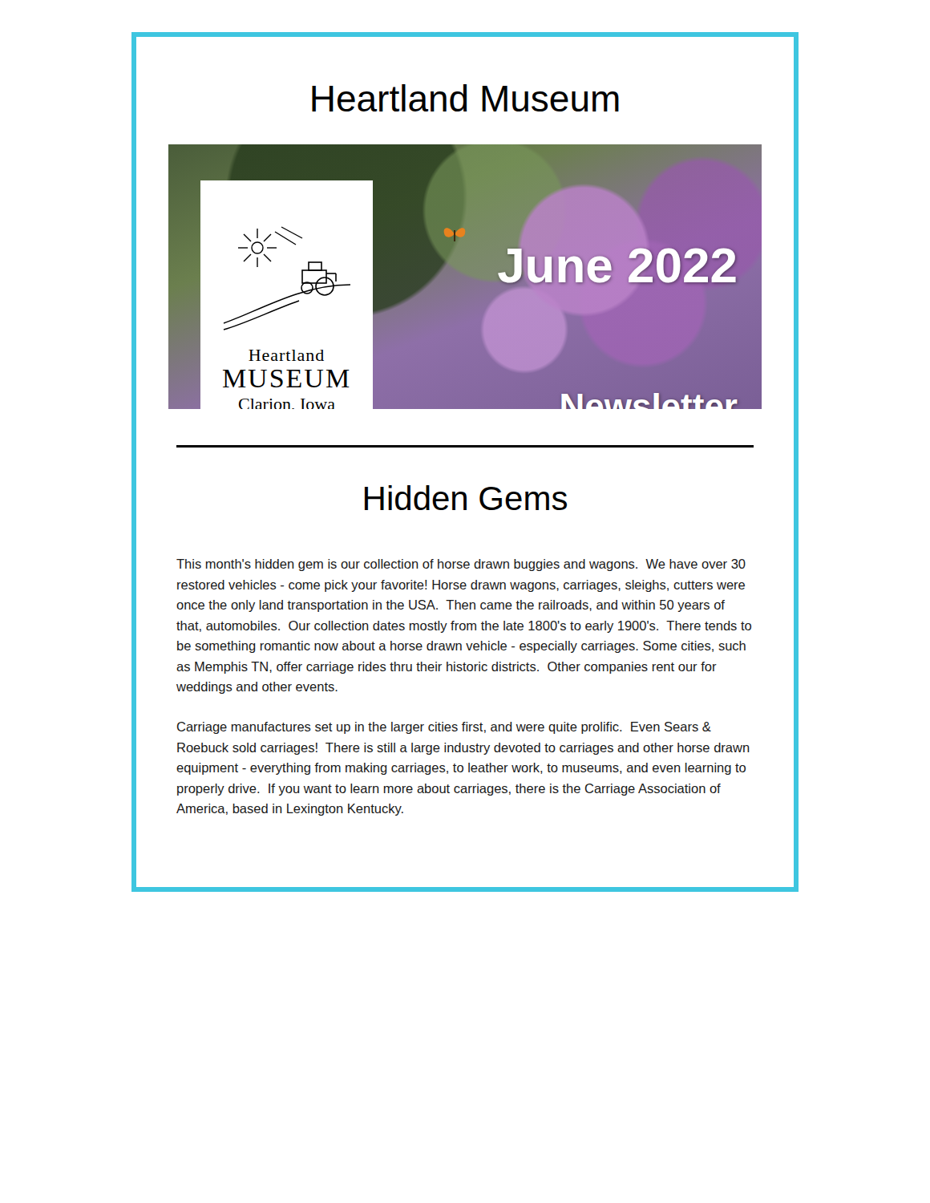Heartland Museum
Heartland
MUSEUM
Clarion, Iowa
June 2022
Newsletter
Hidden Gems
This month's hidden gem is our collection of horse drawn buggies and wagons. We have over 30 restored vehicles - come pick your favorite! Horse drawn wagons, carriages, sleighs, cutters were once the only land transportation in the USA. Then came the railroads, and within 50 years of that, automobiles. Our collection dates mostly from the late 1800's to early 1900's. There tends to be something romantic now about a horse drawn vehicle - especially carriages. Some cities, such as Memphis TN, offer carriage rides thru their historic districts. Other companies rent our for weddings and other events.
Carriage manufactures set up in the larger cities first, and were quite prolific. Even Sears & Roebuck sold carriages! There is still a large industry devoted to carriages and other horse drawn equipment - everything from making carriages, to leather work, to museums, and even learning to properly drive. If you want to learn more about carriages, there is the Carriage Association of America, based in Lexington Kentucky.